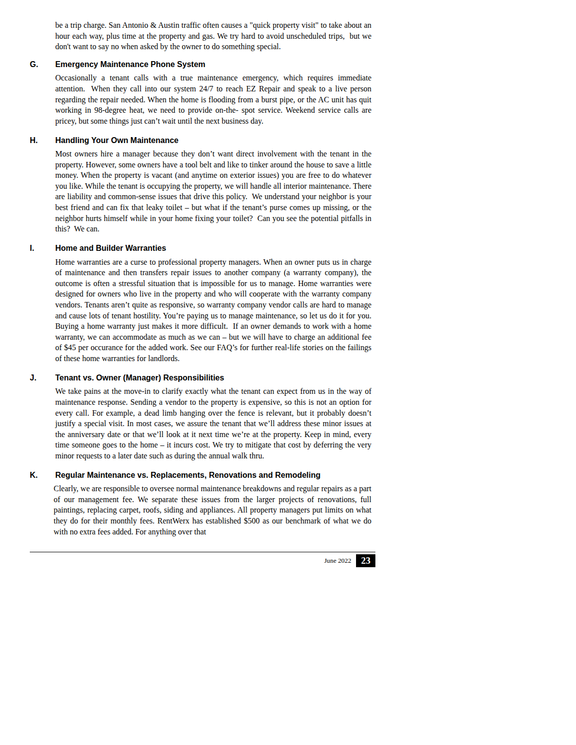be a trip charge. San Antonio & Austin traffic often causes a "quick property visit" to take about an hour each way, plus time at the property and gas. We try hard to avoid unscheduled trips, but we don't want to say no when asked by the owner to do something special.
G. Emergency Maintenance Phone System
Occasionally a tenant calls with a true maintenance emergency, which requires immediate attention. When they call into our system 24/7 to reach EZ Repair and speak to a live person regarding the repair needed. When the home is flooding from a burst pipe, or the AC unit has quit working in 98-degree heat, we need to provide on-the- spot service. Weekend service calls are pricey, but some things just can’t wait until the next business day.
H. Handling Your Own Maintenance
Most owners hire a manager because they don’t want direct involvement with the tenant in the property. However, some owners have a tool belt and like to tinker around the house to save a little money. When the property is vacant (and anytime on exterior issues) you are free to do whatever you like. While the tenant is occupying the property, we will handle all interior maintenance. There are liability and common-sense issues that drive this policy. We understand your neighbor is your best friend and can fix that leaky toilet – but what if the tenant’s purse comes up missing, or the neighbor hurts himself while in your home fixing your toilet? Can you see the potential pitfalls in this? We can.
I. Home and Builder Warranties
Home warranties are a curse to professional property managers. When an owner puts us in charge of maintenance and then transfers repair issues to another company (a warranty company), the outcome is often a stressful situation that is impossible for us to manage. Home warranties were designed for owners who live in the property and who will cooperate with the warranty company vendors. Tenants aren’t quite as responsive, so warranty company vendor calls are hard to manage and cause lots of tenant hostility. You’re paying us to manage maintenance, so let us do it for you. Buying a home warranty just makes it more difficult. If an owner demands to work with a home warranty, we can accommodate as much as we can – but we will have to charge an additional fee of $45 per occurance for the added work. See our FAQ’s for further real-life stories on the failings of these home warranties for landlords.
J. Tenant vs. Owner (Manager) Responsibilities
We take pains at the move-in to clarify exactly what the tenant can expect from us in the way of maintenance response. Sending a vendor to the property is expensive, so this is not an option for every call. For example, a dead limb hanging over the fence is relevant, but it probably doesn’t justify a special visit. In most cases, we assure the tenant that we’ll address these minor issues at the anniversary date or that we’ll look at it next time we’re at the property. Keep in mind, every time someone goes to the home – it incurs cost. We try to mitigate that cost by deferring the very minor requests to a later date such as during the annual walk thru.
K. Regular Maintenance vs. Replacements, Renovations and Remodeling
Clearly, we are responsible to oversee normal maintenance breakdowns and regular repairs as a part of our management fee. We separate these issues from the larger projects of renovations, full paintings, replacing carpet, roofs, siding and appliances. All property managers put limits on what they do for their monthly fees. RentWerx has established $500 as our benchmark of what we do with no extra fees added. For anything over that
June 2022 23